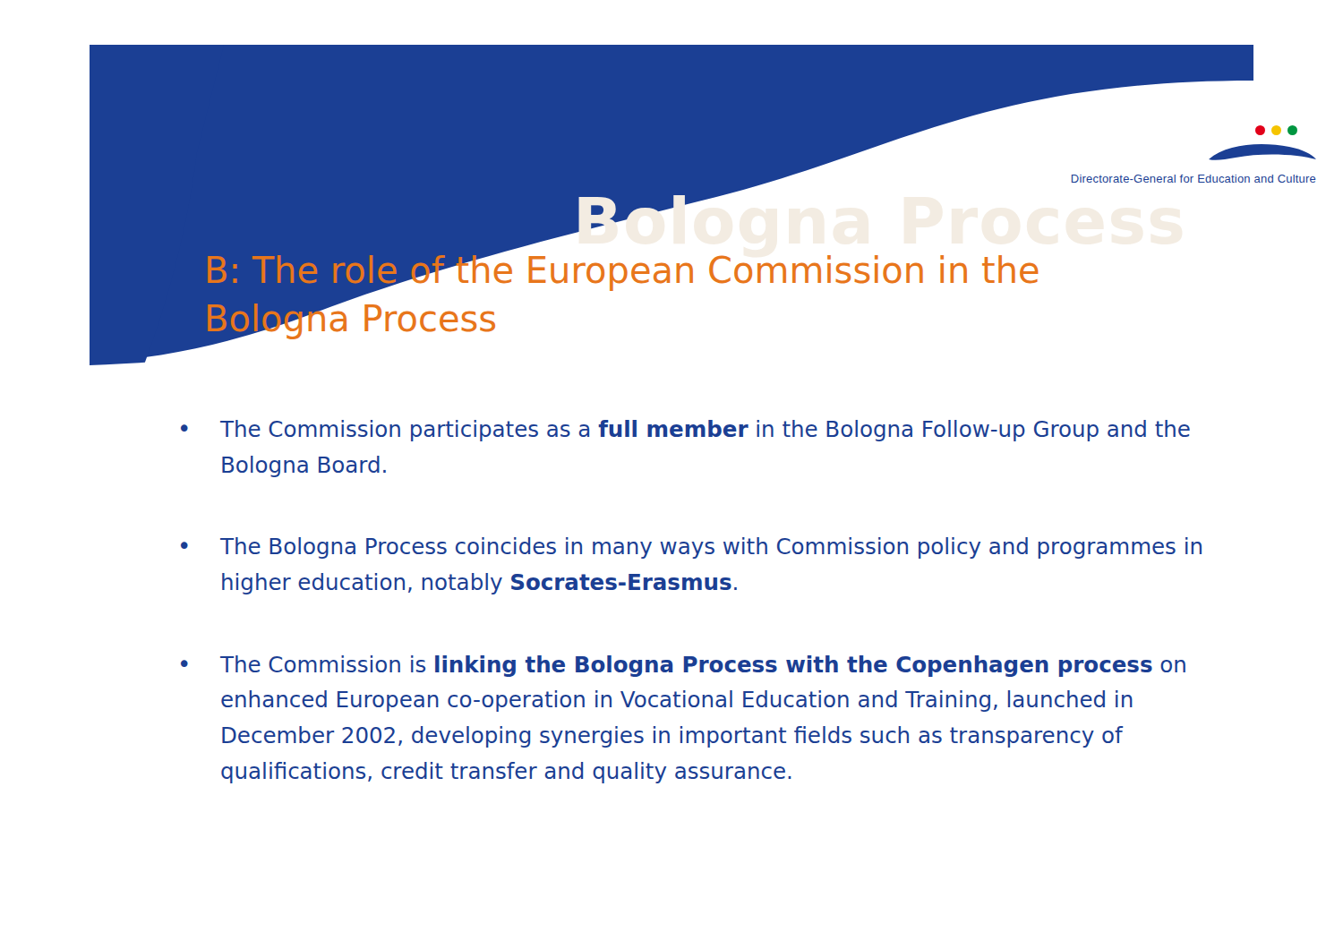Bologna Process
Directorate-General for Education and Culture
B: The role of the European Commission in the Bologna Process
The Commission participates as a full member in the Bologna Follow-up Group and the Bologna Board.
The Bologna Process coincides in many ways with Commission policy and programmes in higher education, notably Socrates-Erasmus.
The Commission is linking the Bologna Process with the Copenhagen process on enhanced European co-operation in Vocational Education and Training, launched in December 2002, developing synergies in important fields such as transparency of qualifications, credit transfer and quality assurance.